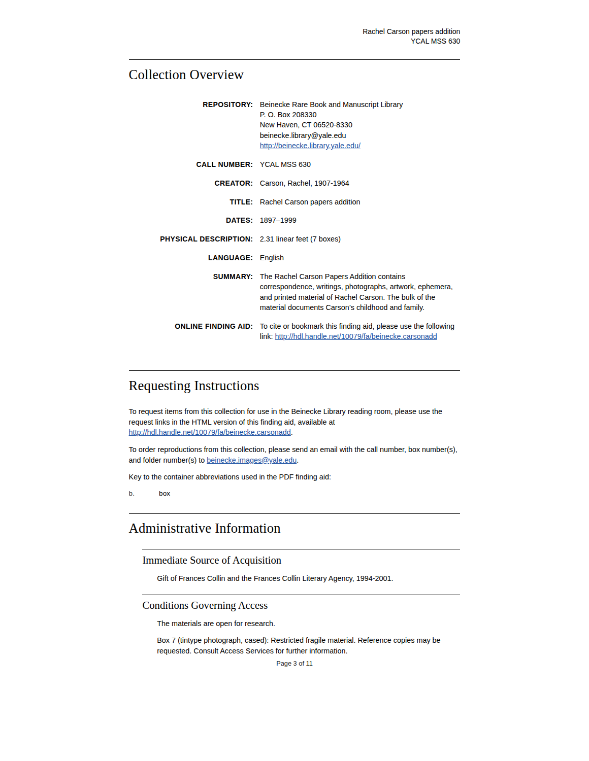Rachel Carson papers addition
YCAL MSS 630
Collection Overview
| REPOSITORY: | Beinecke Rare Book and Manuscript Library P. O. Box 208330 New Haven, CT 06520-8330 beinecke.library@yale.edu http://beinecke.library.yale.edu/ |
| CALL NUMBER: | YCAL MSS 630 |
| CREATOR: | Carson, Rachel, 1907-1964 |
| TITLE: | Rachel Carson papers addition |
| DATES: | 1897–1999 |
| PHYSICAL DESCRIPTION: | 2.31 linear feet (7 boxes) |
| LANGUAGE: | English |
| SUMMARY: | The Rachel Carson Papers Addition contains correspondence, writings, photographs, artwork, ephemera, and printed material of Rachel Carson. The bulk of the material documents Carson’s childhood and family. |
| ONLINE FINDING AID: | To cite or bookmark this finding aid, please use the following link: http://hdl.handle.net/10079/fa/beinecke.carsonadd |
Requesting Instructions
To request items from this collection for use in the Beinecke Library reading room, please use the request links in the HTML version of this finding aid, available at http://hdl.handle.net/10079/fa/beinecke.carsonadd.
To order reproductions from this collection, please send an email with the call number, box number(s), and folder number(s) to beinecke.images@yale.edu.
Key to the container abbreviations used in the PDF finding aid:
b. box
Administrative Information
Immediate Source of Acquisition
Gift of Frances Collin and the Frances Collin Literary Agency, 1994-2001.
Conditions Governing Access
The materials are open for research.
Box 7 (tintype photograph, cased): Restricted fragile material. Reference copies may be requested. Consult Access Services for further information.
Page 3 of 11